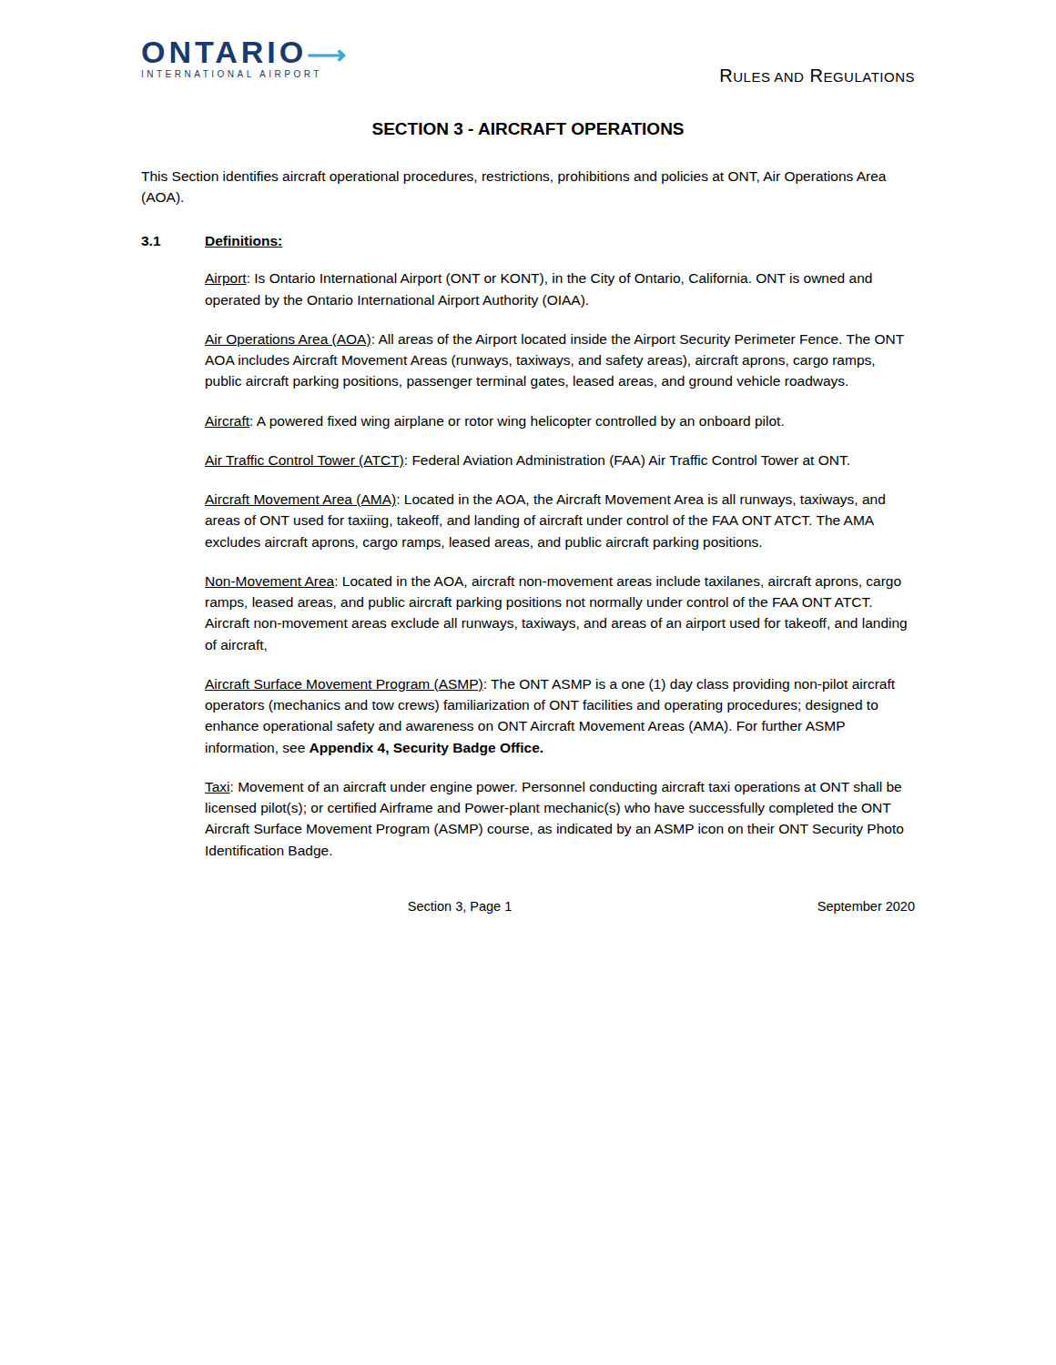ONTARIO⟶
INTERNATIONAL AIRPORT
RULES AND REGULATIONS
SECTION 3 - AIRCRAFT OPERATIONS
This Section identifies aircraft operational procedures, restrictions, prohibitions and policies at ONT, Air Operations Area (AOA).
3.1
Definitions:
Airport: Is Ontario International Airport (ONT or KONT), in the City of Ontario, California. ONT is owned and operated by the Ontario International Airport Authority (OIAA).
Air Operations Area (AOA): All areas of the Airport located inside the Airport Security Perimeter Fence. The ONT AOA includes Aircraft Movement Areas (runways, taxiways, and safety areas), aircraft aprons, cargo ramps, public aircraft parking positions, passenger terminal gates, leased areas, and ground vehicle roadways.
Aircraft: A powered fixed wing airplane or rotor wing helicopter controlled by an onboard pilot.
Air Traffic Control Tower (ATCT): Federal Aviation Administration (FAA) Air Traffic Control Tower at ONT.
Aircraft Movement Area (AMA): Located in the AOA, the Aircraft Movement Area is all runways, taxiways, and areas of ONT used for taxiing, takeoff, and landing of aircraft under control of the FAA ONT ATCT. The AMA excludes aircraft aprons, cargo ramps, leased areas, and public aircraft parking positions.
Non-Movement Area: Located in the AOA, aircraft non-movement areas include taxilanes, aircraft aprons, cargo ramps, leased areas, and public aircraft parking positions not normally under control of the FAA ONT ATCT. Aircraft non-movement areas exclude all runways, taxiways, and areas of an airport used for takeoff, and landing of aircraft,
Aircraft Surface Movement Program (ASMP): The ONT ASMP is a one (1) day class providing non-pilot aircraft operators (mechanics and tow crews) familiarization of ONT facilities and operating procedures; designed to enhance operational safety and awareness on ONT Aircraft Movement Areas (AMA). For further ASMP information, see Appendix 4, Security Badge Office.
Taxi: Movement of an aircraft under engine power. Personnel conducting aircraft taxi operations at ONT shall be licensed pilot(s); or certified Airframe and Power-plant mechanic(s) who have successfully completed the ONT Aircraft Surface Movement Program (ASMP) course, as indicated by an ASMP icon on their ONT Security Photo Identification Badge.
Section 3, Page 1
September 2020